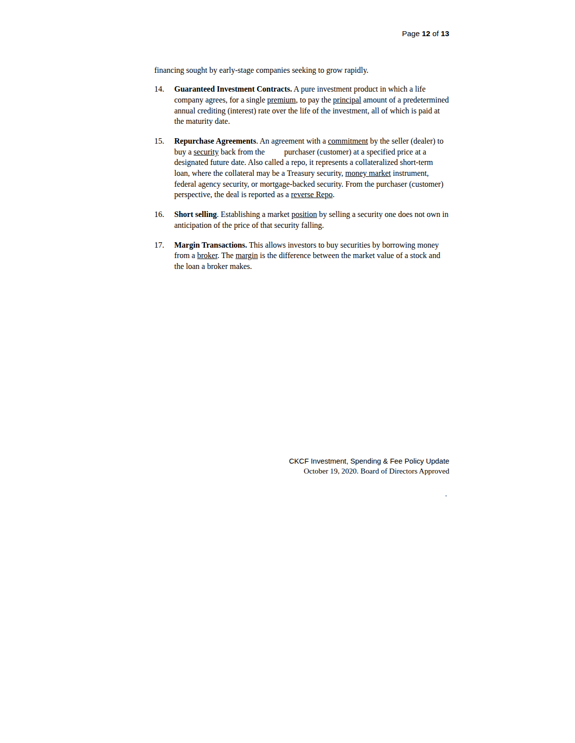Page 12 of 13
financing sought by early-stage companies seeking to grow rapidly.
14. Guaranteed Investment Contracts. A pure investment product in which a life company agrees, for a single premium, to pay the principal amount of a predetermined annual crediting (interest) rate over the life of the investment, all of which is paid at the maturity date.
15. Repurchase Agreements. An agreement with a commitment by the seller (dealer) to buy a security back from the purchaser (customer) at a specified price at a designated future date. Also called a repo, it represents a collateralized short-term loan, where the collateral may be a Treasury security, money market instrument, federal agency security, or mortgage-backed security. From the purchaser (customer) perspective, the deal is reported as a reverse Repo.
16. Short selling. Establishing a market position by selling a security one does not own in anticipation of the price of that security falling.
17. Margin Transactions. This allows investors to buy securities by borrowing money from a broker. The margin is the difference between the market value of a stock and the loan a broker makes.
CKCF Investment, Spending & Fee Policy Update
October 19, 2020. Board of Directors Approved
.